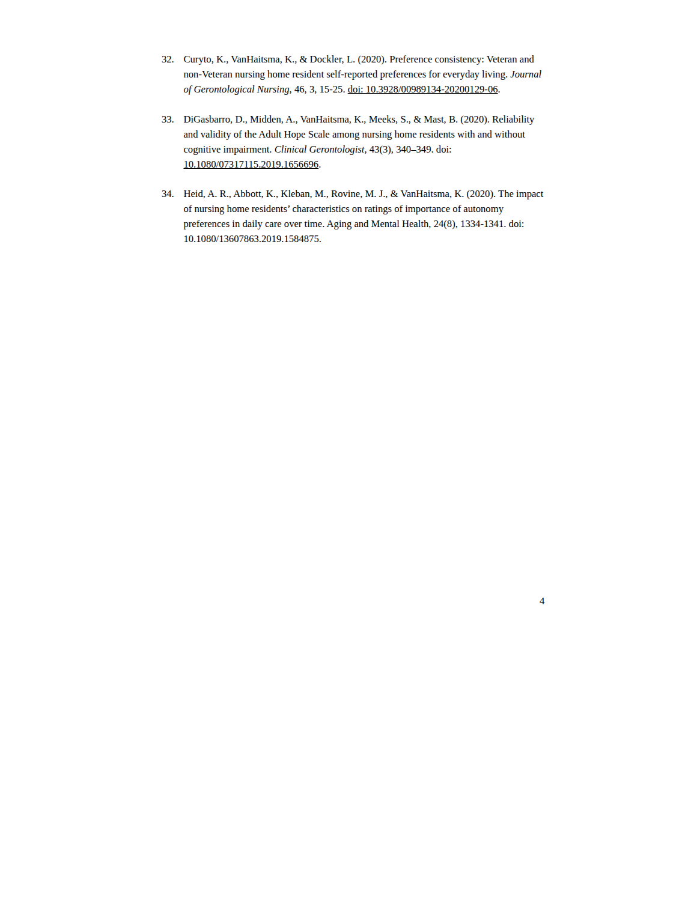Curyto, K., VanHaitsma, K., & Dockler, L. (2020). Preference consistency: Veteran and non-Veteran nursing home resident self-reported preferences for everyday living. Journal of Gerontological Nursing, 46, 3, 15-25. doi: 10.3928/00989134-20200129-06.
DiGasbarro, D., Midden, A., VanHaitsma, K., Meeks, S., & Mast, B. (2020). Reliability and validity of the Adult Hope Scale among nursing home residents with and without cognitive impairment. Clinical Gerontologist, 43(3), 340–349. doi: 10.1080/07317115.2019.1656696.
Heid, A. R., Abbott, K., Kleban, M., Rovine, M. J., & VanHaitsma, K. (2020). The impact of nursing home residents’ characteristics on ratings of importance of autonomy preferences in daily care over time. Aging and Mental Health, 24(8), 1334-1341. doi: 10.1080/13607863.2019.1584875.
4